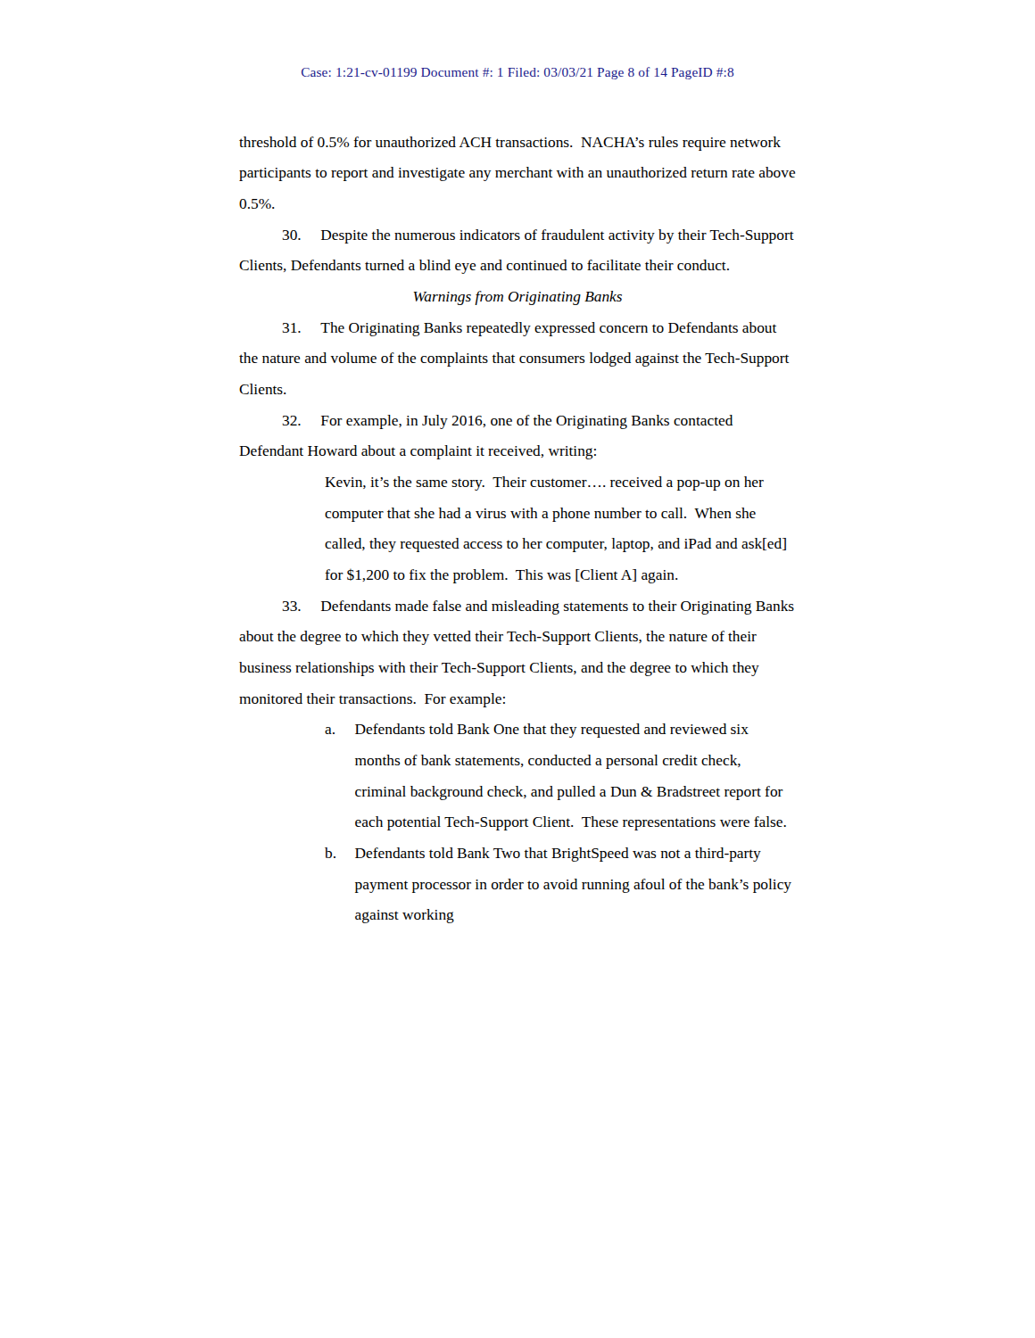Case: 1:21-cv-01199 Document #: 1 Filed: 03/03/21 Page 8 of 14 PageID #:8
threshold of 0.5% for unauthorized ACH transactions. NACHA’s rules require network participants to report and investigate any merchant with an unauthorized return rate above 0.5%.
30. Despite the numerous indicators of fraudulent activity by their Tech-Support Clients, Defendants turned a blind eye and continued to facilitate their conduct.
Warnings from Originating Banks
31. The Originating Banks repeatedly expressed concern to Defendants about the nature and volume of the complaints that consumers lodged against the Tech-Support Clients.
32. For example, in July 2016, one of the Originating Banks contacted Defendant Howard about a complaint it received, writing:
Kevin, it’s the same story. Their customer…. received a pop-up on her computer that she had a virus with a phone number to call. When she called, they requested access to her computer, laptop, and iPad and ask[ed] for $1,200 to fix the problem. This was [Client A] again.
33. Defendants made false and misleading statements to their Originating Banks about the degree to which they vetted their Tech-Support Clients, the nature of their business relationships with their Tech-Support Clients, and the degree to which they monitored their transactions. For example:
a. Defendants told Bank One that they requested and reviewed six months of bank statements, conducted a personal credit check, criminal background check, and pulled a Dun & Bradstreet report for each potential Tech-Support Client. These representations were false.
b. Defendants told Bank Two that BrightSpeed was not a third-party payment processor in order to avoid running afoul of the bank’s policy against working